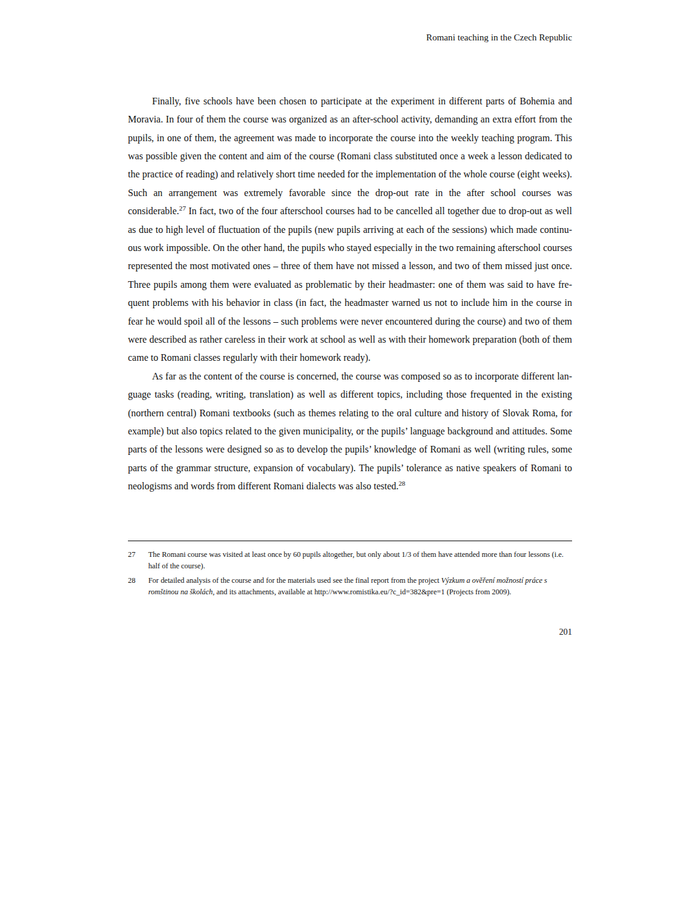Romani teaching in the Czech Republic
Finally, five schools have been chosen to participate at the experiment in different parts of Bohemia and Moravia. In four of them the course was organized as an after-school activity, demanding an extra effort from the pupils, in one of them, the agreement was made to incorporate the course into the weekly teaching program. This was possible given the content and aim of the course (Romani class substituted once a week a lesson dedicated to the practice of reading) and relatively short time needed for the implementation of the whole course (eight weeks). Such an arrangement was extremely favorable since the drop-out rate in the after school courses was considerable.27 In fact, two of the four afterschool courses had to be cancelled all together due to drop-out as well as due to high level of fluctuation of the pupils (new pupils arriving at each of the sessions) which made continuous work impossible. On the other hand, the pupils who stayed especially in the two remaining afterschool courses represented the most motivated ones – three of them have not missed a lesson, and two of them missed just once. Three pupils among them were evaluated as problematic by their headmaster: one of them was said to have frequent problems with his behavior in class (in fact, the headmaster warned us not to include him in the course in fear he would spoil all of the lessons – such problems were never encountered during the course) and two of them were described as rather careless in their work at school as well as with their homework preparation (both of them came to Romani classes regularly with their homework ready).
As far as the content of the course is concerned, the course was composed so as to incorporate different language tasks (reading, writing, translation) as well as different topics, including those frequented in the existing (northern central) Romani textbooks (such as themes relating to the oral culture and history of Slovak Roma, for example) but also topics related to the given municipality, or the pupils’ language background and attitudes. Some parts of the lessons were designed so as to develop the pupils’ knowledge of Romani as well (writing rules, some parts of the grammar structure, expansion of vocabulary). The pupils’ tolerance as native speakers of Romani to neologisms and words from different Romani dialects was also tested.28
27 The Romani course was visited at least once by 60 pupils altogether, but only about 1/3 of them have attended more than four lessons (i.e. half of the course).
28 For detailed analysis of the course and for the materials used see the final report from the project Výzkum a ověření možností práce s romštinou na školách, and its attachments, available at http://www.romistika.eu/?c_id=382&pre=1 (Projects from 2009).
201